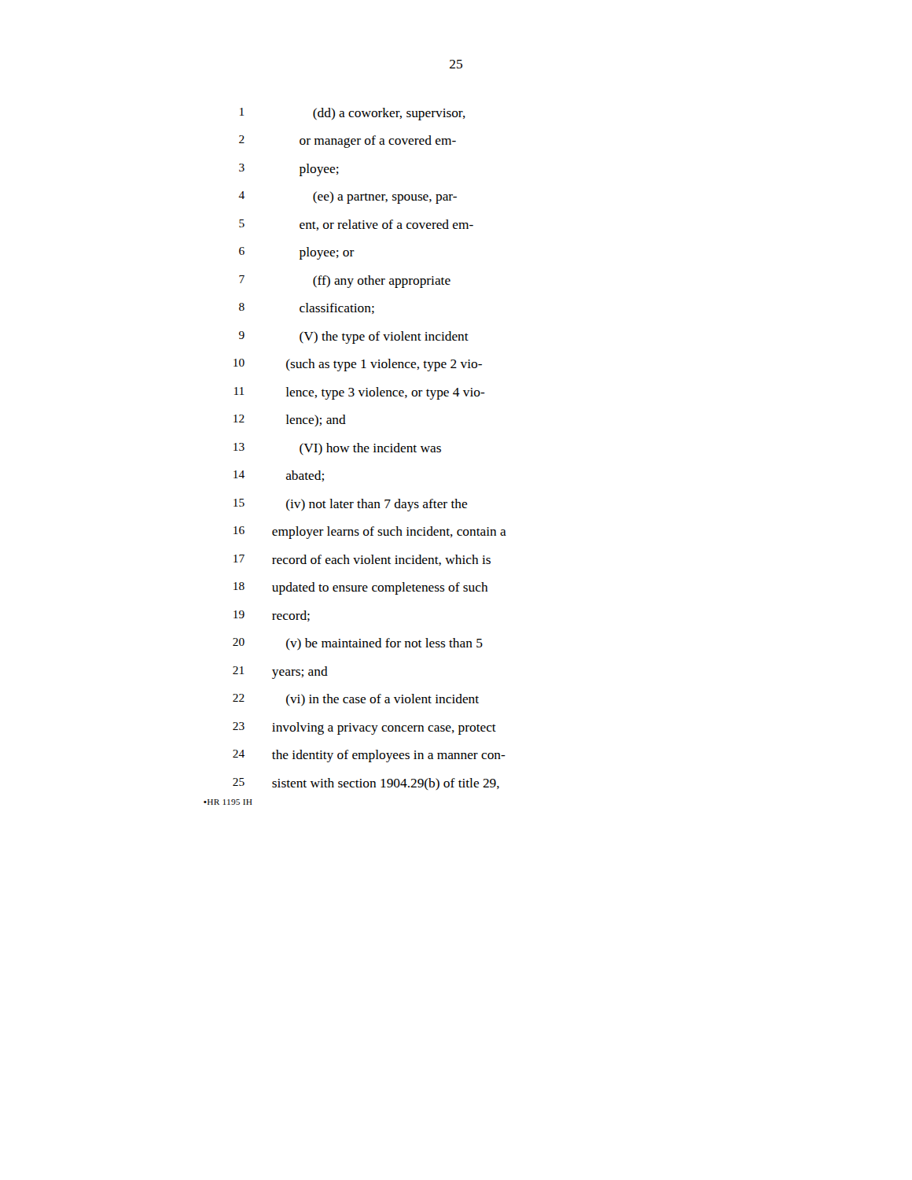25
| 1 | (dd) a coworker, supervisor, |
| 2 | or manager of a covered em- |
| 3 | ployee; |
| 4 | (ee) a partner, spouse, par- |
| 5 | ent, or relative of a covered em- |
| 6 | ployee; or |
| 7 | (ff) any other appropriate |
| 8 | classification; |
| 9 | (V) the type of violent incident |
| 10 | (such as type 1 violence, type 2 vio- |
| 11 | lence, type 3 violence, or type 4 vio- |
| 12 | lence); and |
| 13 | (VI) how the incident was |
| 14 | abated; |
| 15 | (iv) not later than 7 days after the |
| 16 | employer learns of such incident, contain a |
| 17 | record of each violent incident, which is |
| 18 | updated to ensure completeness of such |
| 19 | record; |
| 20 | (v) be maintained for not less than 5 |
| 21 | years; and |
| 22 | (vi) in the case of a violent incident |
| 23 | involving a privacy concern case, protect |
| 24 | the identity of employees in a manner con- |
| 25 | sistent with section 1904.29(b) of title 29, |
•HR 1195 IH